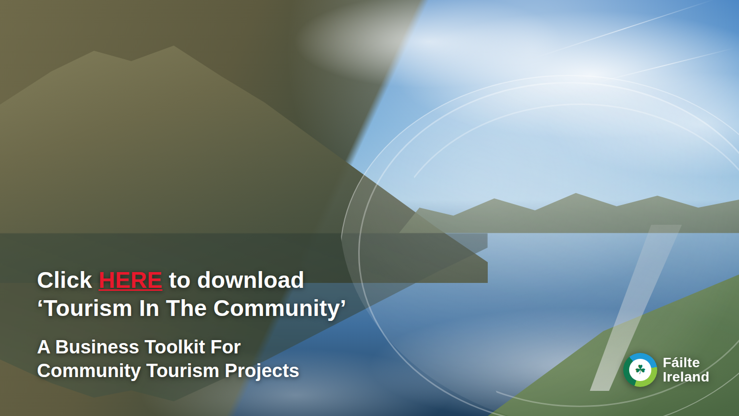Click HERE to download
‘Tourism In The Community’
A Business Toolkit For
Community Tourism Projects
☘
Fáilte Ireland